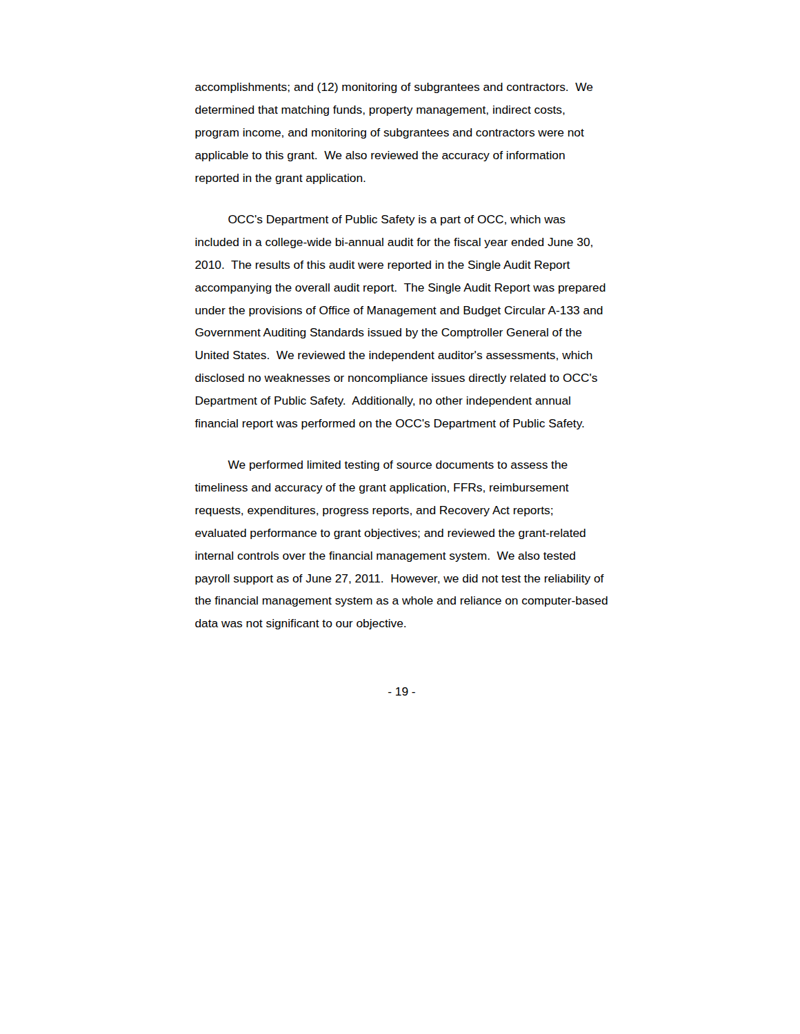accomplishments; and (12) monitoring of subgrantees and contractors. We determined that matching funds, property management, indirect costs, program income, and monitoring of subgrantees and contractors were not applicable to this grant. We also reviewed the accuracy of information reported in the grant application.
OCC's Department of Public Safety is a part of OCC, which was included in a college-wide bi-annual audit for the fiscal year ended June 30, 2010. The results of this audit were reported in the Single Audit Report accompanying the overall audit report. The Single Audit Report was prepared under the provisions of Office of Management and Budget Circular A-133 and Government Auditing Standards issued by the Comptroller General of the United States. We reviewed the independent auditor's assessments, which disclosed no weaknesses or noncompliance issues directly related to OCC's Department of Public Safety. Additionally, no other independent annual financial report was performed on the OCC's Department of Public Safety.
We performed limited testing of source documents to assess the timeliness and accuracy of the grant application, FFRs, reimbursement requests, expenditures, progress reports, and Recovery Act reports; evaluated performance to grant objectives; and reviewed the grant-related internal controls over the financial management system. We also tested payroll support as of June 27, 2011. However, we did not test the reliability of the financial management system as a whole and reliance on computer-based data was not significant to our objective.
- 19 -